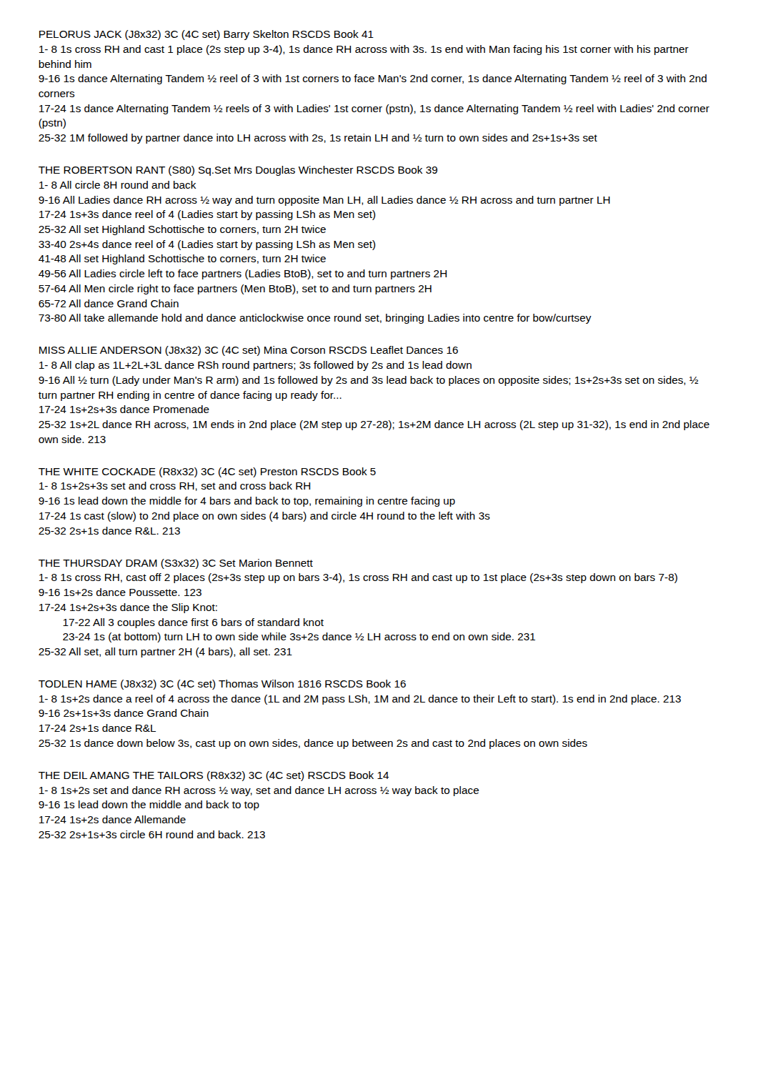PELORUS JACK (J8x32) 3C (4C set) Barry Skelton RSCDS Book 41
1- 8 1s cross RH and cast 1 place (2s step up 3-4), 1s dance RH across with 3s. 1s end with Man facing his 1st corner with his partner behind him
9-16 1s dance Alternating Tandem ½ reel of 3 with 1st corners to face Man's 2nd corner, 1s dance Alternating Tandem ½ reel of 3 with 2nd corners
17-24 1s dance Alternating Tandem ½ reels of 3 with Ladies' 1st corner (pstn), 1s dance Alternating Tandem ½ reel with Ladies' 2nd corner (pstn)
25-32 1M followed by partner dance into LH across with 2s, 1s retain LH and ½ turn to own sides and 2s+1s+3s set
THE ROBERTSON RANT (S80) Sq.Set Mrs Douglas Winchester RSCDS Book 39
1- 8 All circle 8H round and back
9-16 All Ladies dance RH across ½ way and turn opposite Man LH, all Ladies dance ½ RH across and turn partner LH
17-24 1s+3s dance reel of 4 (Ladies start by passing LSh as Men set)
25-32 All set Highland Schottische to corners, turn 2H twice
33-40 2s+4s dance reel of 4 (Ladies start by passing LSh as Men set)
41-48 All set Highland Schottische to corners, turn 2H twice
49-56 All Ladies circle left to face partners (Ladies BtoB), set to and turn partners 2H
57-64 All Men circle right to face partners (Men BtoB), set to and turn partners 2H
65-72 All dance Grand Chain
73-80 All take allemande hold and dance anticlockwise once round set, bringing Ladies into centre for bow/curtsey
MISS ALLIE ANDERSON (J8x32) 3C (4C set) Mina Corson RSCDS Leaflet Dances 16
1- 8 All clap as 1L+2L+3L dance RSh round partners; 3s followed by 2s and 1s lead down
9-16 All ½ turn (Lady under Man's R arm) and 1s followed by 2s and 3s lead back to places on opposite sides; 1s+2s+3s set on sides, ½ turn partner RH ending in centre of dance facing up ready for...
17-24 1s+2s+3s dance Promenade
25-32 1s+2L dance RH across, 1M ends in 2nd place (2M step up 27-28); 1s+2M dance LH across (2L step up 31-32), 1s end in 2nd place own side. 213
THE WHITE COCKADE (R8x32) 3C (4C set) Preston RSCDS Book 5
1- 8 1s+2s+3s set and cross RH, set and cross back RH
9-16 1s lead down the middle for 4 bars and back to top, remaining in centre facing up
17-24 1s cast (slow) to 2nd place on own sides (4 bars) and circle 4H round to the left with 3s
25-32 2s+1s dance R&L. 213
THE THURSDAY DRAM (S3x32) 3C Set Marion Bennett
1- 8 1s cross RH, cast off 2 places (2s+3s step up on bars 3-4), 1s cross RH and cast up to 1st place (2s+3s step down on bars 7-8)
9-16 1s+2s dance Poussette. 123
17-24 1s+2s+3s dance the Slip Knot:
17-22 All 3 couples dance first 6 bars of standard knot
23-24 1s (at bottom) turn LH to own side while 3s+2s dance ½ LH across to end on own side. 231
25-32 All set, all turn partner 2H (4 bars), all set. 231
TODLEN HAME (J8x32) 3C (4C set) Thomas Wilson 1816 RSCDS Book 16
1- 8 1s+2s dance a reel of 4 across the dance (1L and 2M pass LSh, 1M and 2L dance to their Left to start). 1s end in 2nd place. 213
9-16 2s+1s+3s dance Grand Chain
17-24 2s+1s dance R&L
25-32 1s dance down below 3s, cast up on own sides, dance up between 2s and cast to 2nd places on own sides
THE DEIL AMANG THE TAILORS (R8x32) 3C (4C set) RSCDS Book 14
1- 8 1s+2s set and dance RH across ½ way, set and dance LH across ½ way back to place
9-16 1s lead down the middle and back to top
17-24 1s+2s dance Allemande
25-32 2s+1s+3s circle 6H round and back. 213